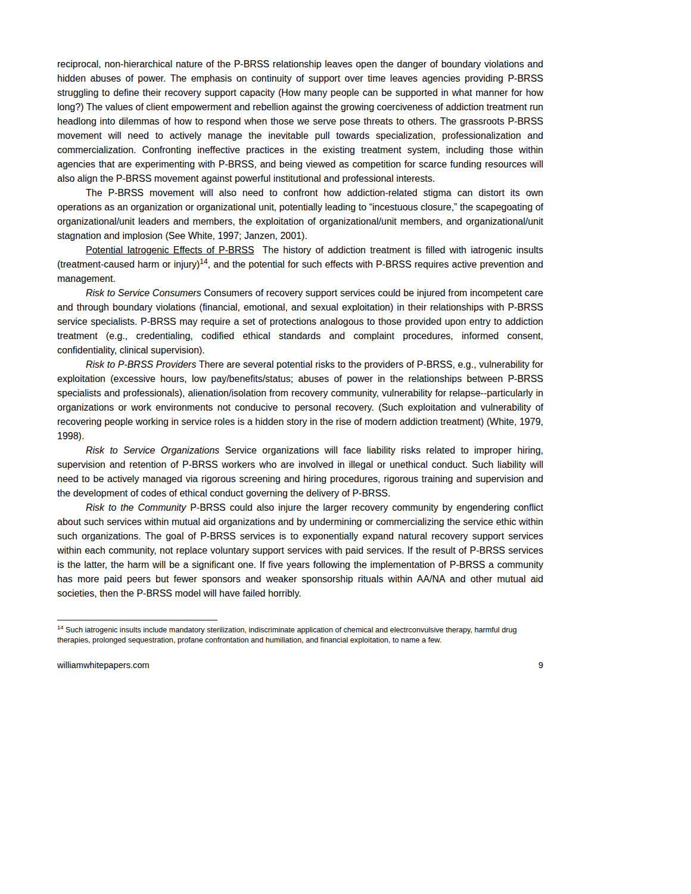reciprocal, non-hierarchical nature of the P-BRSS relationship leaves open the danger of boundary violations and hidden abuses of power. The emphasis on continuity of support over time leaves agencies providing P-BRSS struggling to define their recovery support capacity (How many people can be supported in what manner for how long?) The values of client empowerment and rebellion against the growing coerciveness of addiction treatment run headlong into dilemmas of how to respond when those we serve pose threats to others. The grassroots P-BRSS movement will need to actively manage the inevitable pull towards specialization, professionalization and commercialization. Confronting ineffective practices in the existing treatment system, including those within agencies that are experimenting with P-BRSS, and being viewed as competition for scarce funding resources will also align the P-BRSS movement against powerful institutional and professional interests.
The P-BRSS movement will also need to confront how addiction-related stigma can distort its own operations as an organization or organizational unit, potentially leading to “incestuous closure,” the scapegoating of organizational/unit leaders and members, the exploitation of organizational/unit members, and organizational/unit stagnation and implosion (See White, 1997; Janzen, 2001).
Potential Iatrogenic Effects of P-BRSS The history of addiction treatment is filled with iatrogenic insults (treatment-caused harm or injury)14, and the potential for such effects with P-BRSS requires active prevention and management.
Risk to Service Consumers Consumers of recovery support services could be injured from incompetent care and through boundary violations (financial, emotional, and sexual exploitation) in their relationships with P-BRSS service specialists. P-BRSS may require a set of protections analogous to those provided upon entry to addiction treatment (e.g., credentialing, codified ethical standards and complaint procedures, informed consent, confidentiality, clinical supervision).
Risk to P-BRSS Providers There are several potential risks to the providers of P-BRSS, e.g., vulnerability for exploitation (excessive hours, low pay/benefits/status; abuses of power in the relationships between P-BRSS specialists and professionals), alienation/isolation from recovery community, vulnerability for relapse--particularly in organizations or work environments not conducive to personal recovery. (Such exploitation and vulnerability of recovering people working in service roles is a hidden story in the rise of modern addiction treatment) (White, 1979, 1998).
Risk to Service Organizations Service organizations will face liability risks related to improper hiring, supervision and retention of P-BRSS workers who are involved in illegal or unethical conduct. Such liability will need to be actively managed via rigorous screening and hiring procedures, rigorous training and supervision and the development of codes of ethical conduct governing the delivery of P-BRSS.
Risk to the Community P-BRSS could also injure the larger recovery community by engendering conflict about such services within mutual aid organizations and by undermining or commercializing the service ethic within such organizations. The goal of P-BRSS services is to exponentially expand natural recovery support services within each community, not replace voluntary support services with paid services. If the result of P-BRSS services is the latter, the harm will be a significant one. If five years following the implementation of P-BRSS a community has more paid peers but fewer sponsors and weaker sponsorship rituals within AA/NA and other mutual aid societies, then the P-BRSS model will have failed horribly.
14 Such iatrogenic insults include mandatory sterilization, indiscriminate application of chemical and electrconvulsive therapy, harmful drug therapies, prolonged sequestration, profane confrontation and humiliation, and financial exploitation, to name a few.
williamwhitepapers.com 9